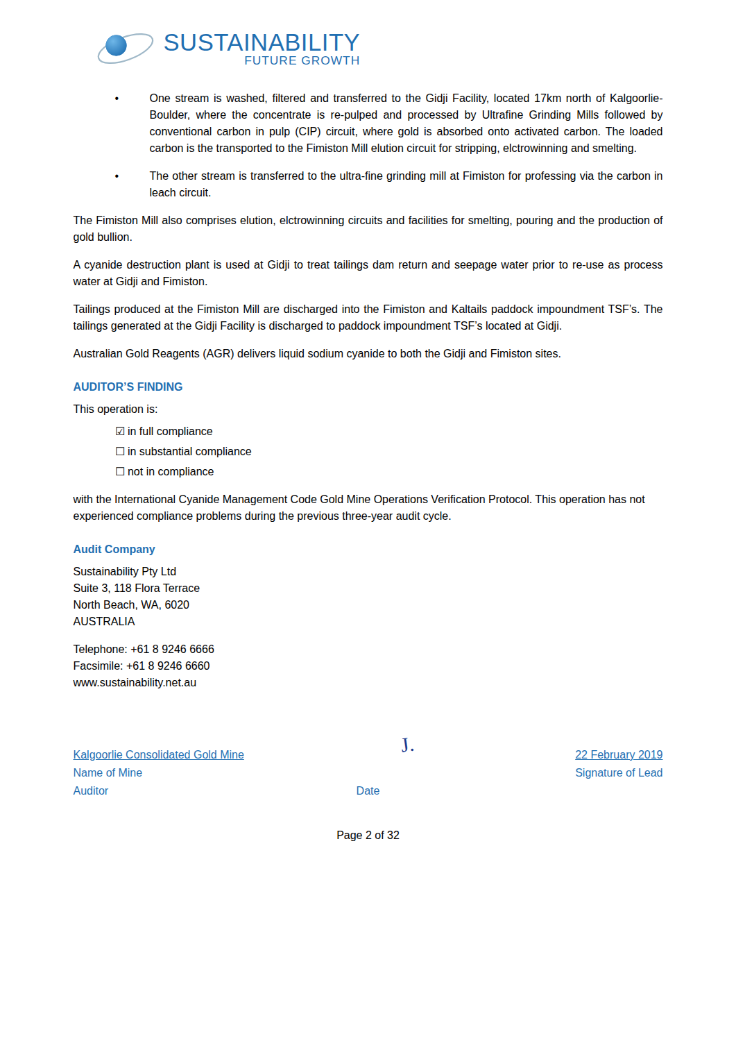SUSTAINABILITY
FUTURE GROWTH
One stream is washed, filtered and transferred to the Gidji Facility, located 17km north of Kalgoorlie-Boulder, where the concentrate is re-pulped and processed by Ultrafine Grinding Mills followed by conventional carbon in pulp (CIP) circuit, where gold is absorbed onto activated carbon. The loaded carbon is the transported to the Fimiston Mill elution circuit for stripping, elctrowinning and smelting.
The other stream is transferred to the ultra-fine grinding mill at Fimiston for professing via the carbon in leach circuit.
The Fimiston Mill also comprises elution, elctrowinning circuits and facilities for smelting, pouring and the production of gold bullion.
A cyanide destruction plant is used at Gidji to treat tailings dam return and seepage water prior to re-use as process water at Gidji and Fimiston.
Tailings produced at the Fimiston Mill are discharged into the Fimiston and Kaltails paddock impoundment TSF’s. The tailings generated at the Gidji Facility is discharged to paddock impoundment TSF’s located at Gidji.
Australian Gold Reagents (AGR) delivers liquid sodium cyanide to both the Gidji and Fimiston sites.
AUDITOR’S FINDING
This operation is:
☑ in full compliance
☐ in substantial compliance
☐ not in compliance
with the International Cyanide Management Code Gold Mine Operations Verification Protocol. This operation has not experienced compliance problems during the previous three-year audit cycle.
Audit Company
Sustainability Pty Ltd
Suite 3, 118 Flora Terrace
North Beach, WA, 6020
AUSTRALIA Telephone: +61 8 9246 6666
Facsimile: +61 8 9246 6660
www.sustainability.net.au
Kalgoorlie Consolidated Gold Mine
J.   
22 February 2019
Name of Mine
Signature of Lead
Auditor
Date
Page 2 of 32